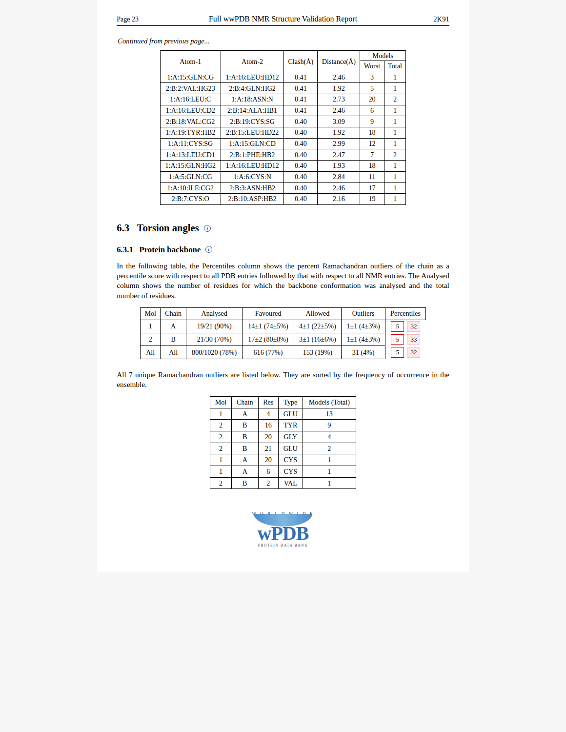Page 23
Full wwPDB NMR Structure Validation Report
2K91
Continued from previous page...
| Atom-1 | Atom-2 | Clash(Å) | Distance(Å) | Models |
| --- | --- | --- | --- | --- |
| Worst | Total |
| 1:A:15:GLN:CG | 1:A:16:LEU:HD12 | 0.41 | 2.46 | 3 | 1 |
| 2:B:2:VAL:HG23 | 2:B:4:GLN:HG2 | 0.41 | 1.92 | 5 | 1 |
| 1:A:16:LEU:C | 1:A:18:ASN:N | 0.41 | 2.73 | 20 | 2 |
| 1:A:16:LEU:CD2 | 2:B:14:ALA:HB1 | 0.41 | 2.46 | 6 | 1 |
| 2:B:18:VAL:CG2 | 2:B:19:CYS:SG | 0.40 | 3.09 | 9 | 1 |
| 1:A:19:TYR:HB2 | 2:B:15:LEU:HD22 | 0.40 | 1.92 | 18 | 1 |
| 1:A:11:CYS:SG | 1:A:15:GLN:CD | 0.40 | 2.99 | 12 | 1 |
| 1:A:13:LEU:CD1 | 2:B:1:PHE:HB2 | 0.40 | 2.47 | 7 | 2 |
| 1:A:15:GLN:HG2 | 1:A:16:LEU:HD12 | 0.40 | 1.93 | 18 | 1 |
| 1:A:5:GLN:CG | 1:A:6:CYS:N | 0.40 | 2.84 | 11 | 1 |
| 1:A:10:ILE:CG2 | 2:B:3:ASN:HB2 | 0.40 | 2.46 | 17 | 1 |
| 2:B:7:CYS:O | 2:B:10:ASP:HB2 | 0.40 | 2.16 | 19 | 1 |
6.3 Torsion angles i
6.3.1 Protein backbone i
In the following table, the Percentiles column shows the percent Ramachandran outliers of the chain as a percentile score with respect to all PDB entries followed by that with respect to all NMR entries. The Analysed column shows the number of residues for which the backbone conformation was analysed and the total number of residues.
| Mol | Chain | Analysed | Favoured | Allowed | Outliers | Percentiles |
| --- | --- | --- | --- | --- | --- | --- |
| 1 | A | 19/21 (90%) | 14±1 (74±5%) | 4±1 (22±5%) | 1±1 (4±3%) | 5 32 |
| 2 | B | 21/30 (70%) | 17±2 (80±8%) | 3±1 (16±6%) | 1±1 (4±3%) | 5 33 |
| All | All | 800/1020 (78%) | 616 (77%) | 153 (19%) | 31 (4%) | 5 32 |
All 7 unique Ramachandran outliers are listed below. They are sorted by the frequency of occurrence in the ensemble.
| Mol | Chain | Res | Type | Models (Total) |
| --- | --- | --- | --- | --- |
| 1 | A | 4 | GLU | 13 |
| 2 | B | 16 | TYR | 9 |
| 2 | B | 20 | GLY | 4 |
| 2 | B | 21 | GLU | 2 |
| 1 | A | 20 | CYS | 1 |
| 1 | A | 6 | CYS | 1 |
| 2 | B | 2 | VAL | 1 |
W O R L D W I D E
w PDB
PROTEIN DATA BANK